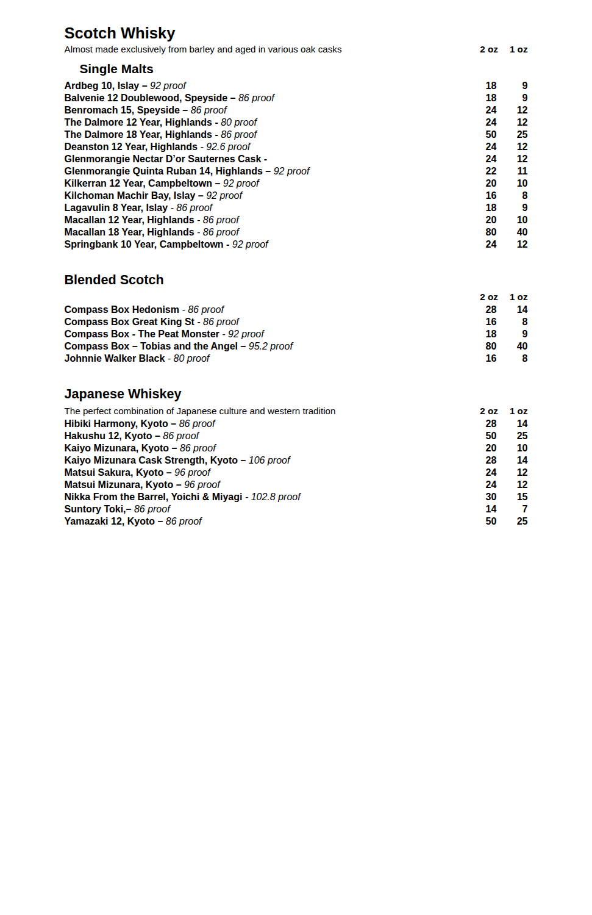Scotch Whisky
Almost made exclusively from barley and aged in various oak casks 2 oz 1 oz
Single Malts
| Ardbeg 10, Islay – 92 proof | 18 | 9 |
| Balvenie 12 Doublewood, Speyside – 86 proof | 18 | 9 |
| Benromach 15, Speyside – 86 proof | 24 | 12 |
| The Dalmore 12 Year, Highlands - 80 proof | 24 | 12 |
| The Dalmore 18 Year, Highlands - 86 proof | 50 | 25 |
| Deanston 12 Year, Highlands - 92.6 proof | 24 | 12 |
| Glenmorangie Nectar D’or Sauternes Cask - | 24 | 12 |
| Glenmorangie Quinta Ruban 14, Highlands – 92 proof | 22 | 11 |
| Kilkerran 12 Year, Campbeltown – 92 proof | 20 | 10 |
| Kilchoman Machir Bay, Islay – 92 proof | 16 | 8 |
| Lagavulin 8 Year, Islay - 86 proof | 18 | 9 |
| Macallan 12 Year, Highlands - 86 proof | 20 | 10 |
| Macallan 18 Year, Highlands - 86 proof | 80 | 40 |
| Springbank 10 Year, Campbeltown - 92 proof | 24 | 12 |
Blended Scotch
2 oz 1 oz
| Compass Box Hedonism - 86 proof | 28 | 14 |
| Compass Box Great King St - 86 proof | 16 | 8 |
| Compass Box - The Peat Monster - 92 proof | 18 | 9 |
| Compass Box – Tobias and the Angel – 95.2 proof | 80 | 40 |
| Johnnie Walker Black - 80 proof | 16 | 8 |
Japanese Whiskey
The perfect combination of Japanese culture and western tradition 2 oz 1 oz
| Hibiki Harmony, Kyoto – 86 proof | 28 | 14 |
| Hakushu 12, Kyoto – 86 proof | 50 | 25 |
| Kaiyo Mizunara, Kyoto – 86 proof | 20 | 10 |
| Kaiyo Mizunara Cask Strength, Kyoto – 106 proof | 28 | 14 |
| Matsui Sakura, Kyoto – 96 proof | 24 | 12 |
| Matsui Mizunara, Kyoto – 96 proof | 24 | 12 |
| Nikka From the Barrel, Yoichi & Miyagi - 102.8 proof | 30 | 15 |
| Suntory Toki,– 86 proof | 14 | 7 |
| Yamazaki 12, Kyoto – 86 proof | 50 | 25 |